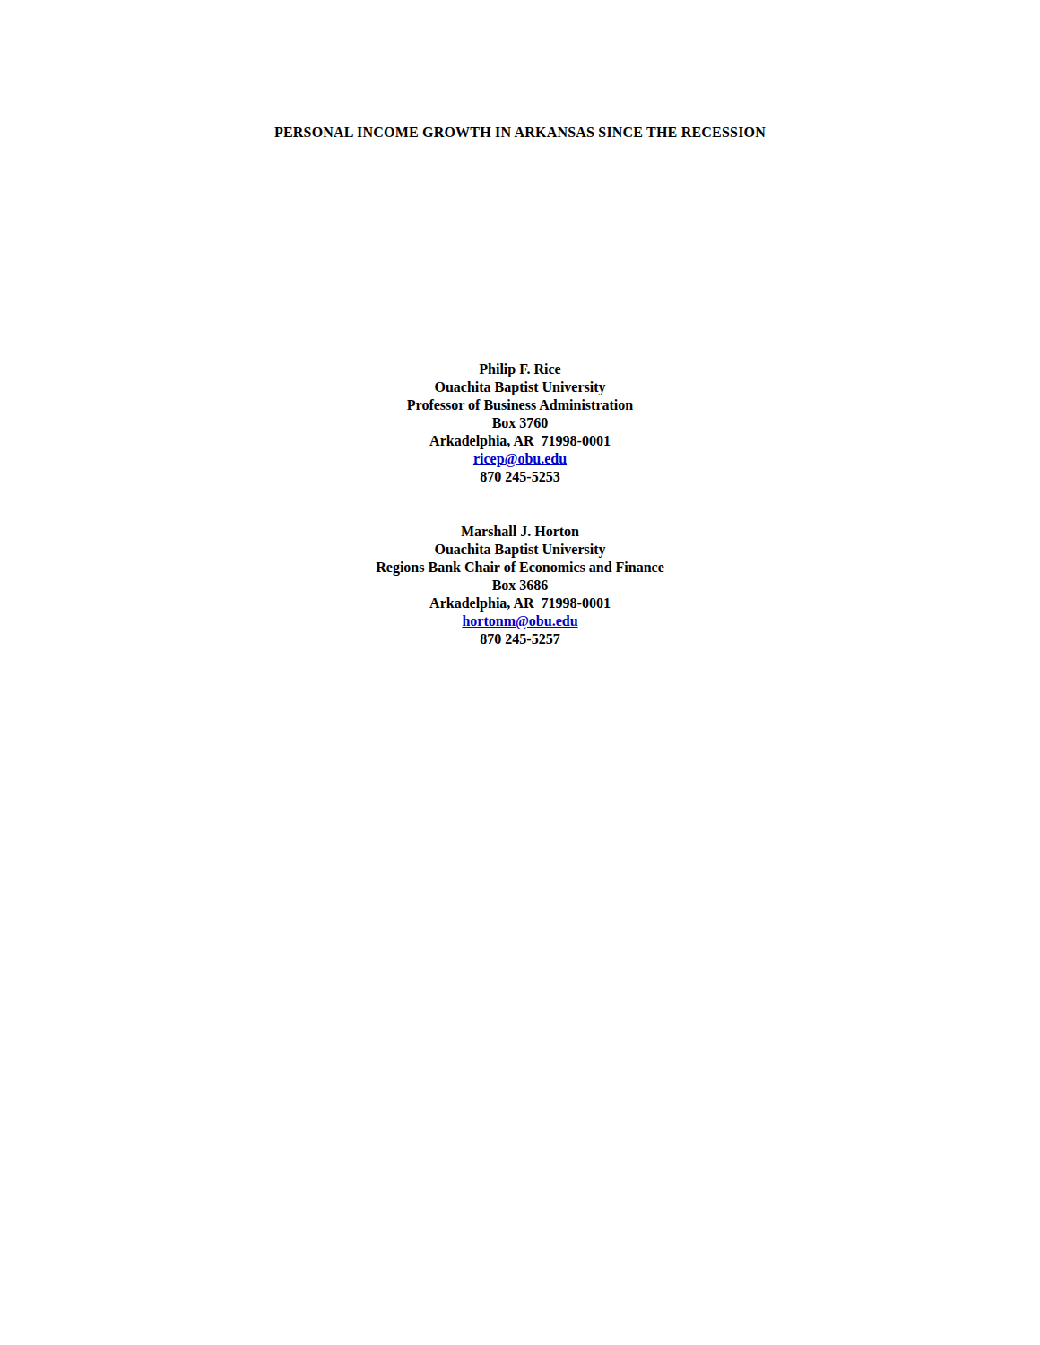PERSONAL INCOME GROWTH IN ARKANSAS SINCE THE RECESSION
Philip F. Rice
Ouachita Baptist University
Professor of Business Administration
Box 3760
Arkadelphia, AR 71998-0001
ricep@obu.edu
870 245-5253
Marshall J. Horton
Ouachita Baptist University
Regions Bank Chair of Economics and Finance
Box 3686
Arkadelphia, AR 71998-0001
hortonm@obu.edu
870 245-5257